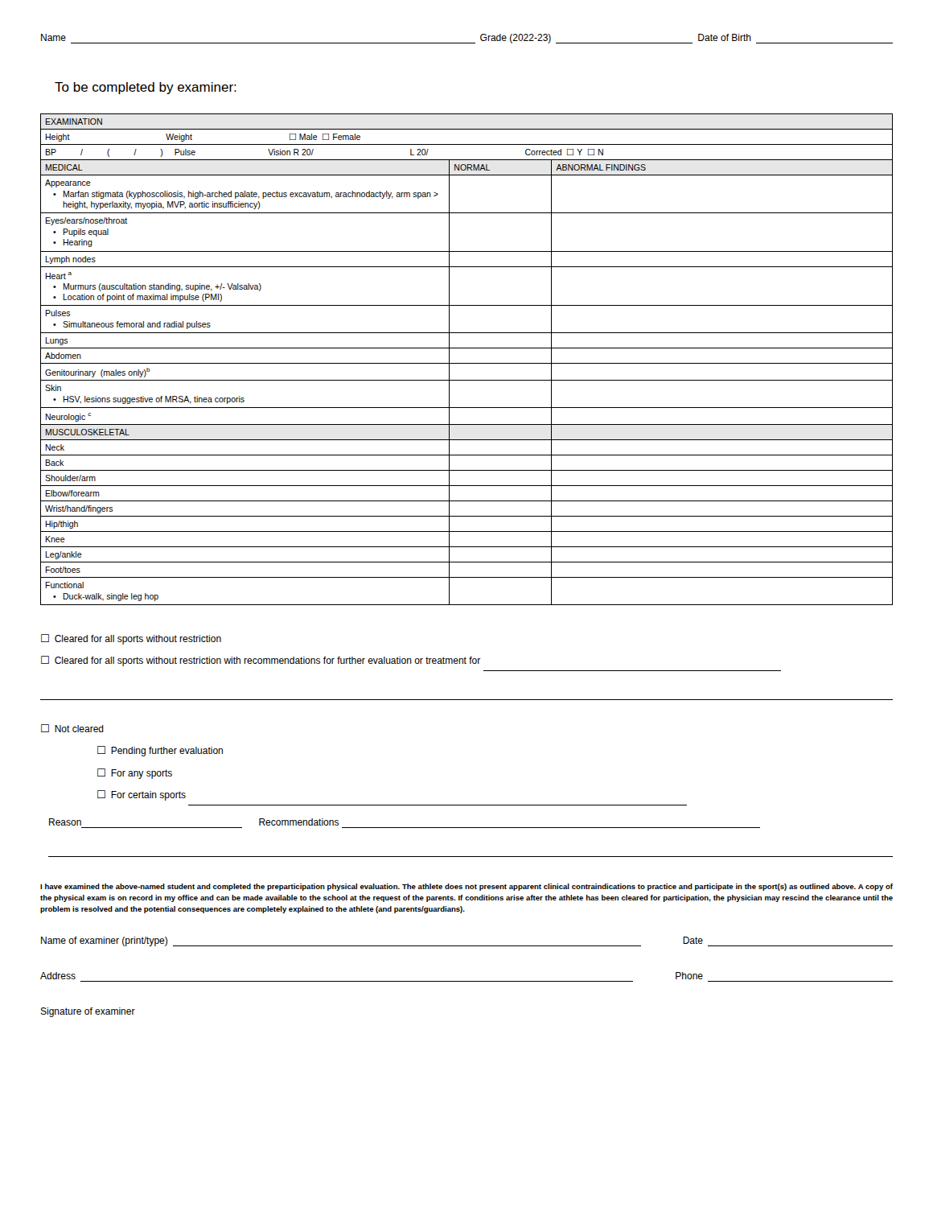Name Grade (2022-23) Date of Birth
To be completed by examiner:
| EXAMINATION |
| Height Weight ☐ Male ☐ Female |
| BP / ( / ) Pulse Vision R 20/ L 20/ Corrected ☐ Y ☐ N |
| MEDICAL | NORMAL | ABNORMAL FINDINGS |
| Appearance Marfan stigmata (kyphoscoliosis, high-arched palate, pectus excavatum, arachnodactyly, arm span > height, hyperlaxity, myopia, MVP, aortic insufficiency) | | |
| Eyes/ears/nose/throat Pupils equal Hearing | | |
| Lymph nodes | | |
| Heart a Murmurs (auscultation standing, supine, +/- Valsalva) Location of point of maximal impulse (PMI) | | |
| Pulses Simultaneous femoral and radial pulses | | |
| Lungs | | |
| Abdomen | | |
| Genitourinary (males only) b | | |
| Skin HSV, lesions suggestive of MRSA, tinea corporis | | |
| Neurologic c | | |
| MUSCULOSKELETAL | | |
| Neck | | |
| Back | | |
| Shoulder/arm | | |
| Elbow/forearm | | |
| Wrist/hand/fingers | | |
| Hip/thigh | | |
| Knee | | |
| Leg/ankle | | |
| Foot/toes | | |
| Functional Duck-walk, single leg hop | | |
☐Cleared for all sports without restriction
☐Cleared for all sports without restriction with recommendations for further evaluation or treatment for
☐Not cleared
☐Pending further evaluation
☐For any sports
☐For certain sports
Reason Recommendations
I have examined the above-named student and completed the preparticipation physical evaluation. The athlete does not present apparent clinical contraindications to practice and participate in the sport(s) as outlined above. A copy of the physical exam is on record in my office and can be made available to the school at the request of the parents. If conditions arise after the athlete has been cleared for participation, the physician may rescind the clearance until the problem is resolved and the potential consequences are completely explained to the athlete (and parents/guardians).
Name of examiner (print/type) Date
Address Phone
Signature of examiner